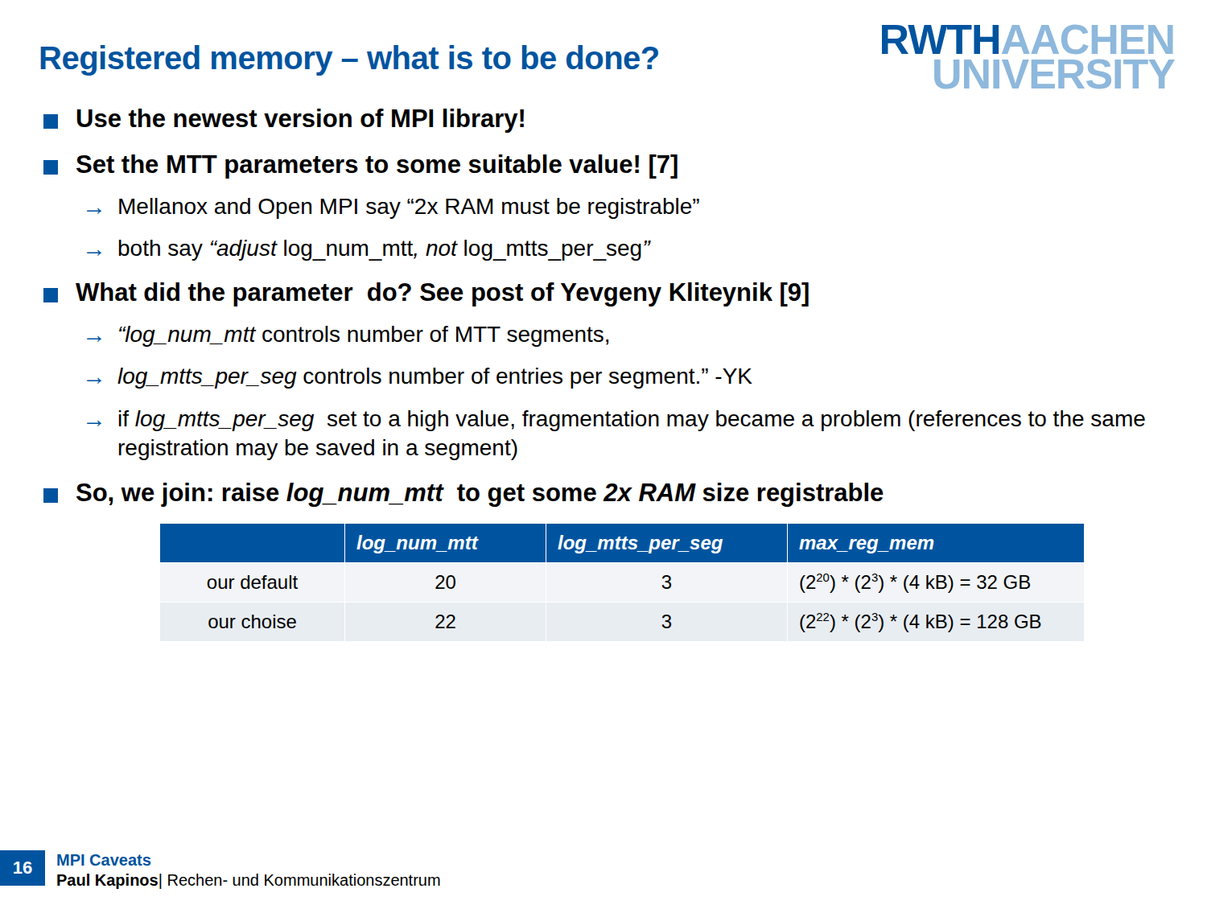RWTH AACHEN
UNIVERSITY
Registered memory – what is to be done?
Use the newest version of MPI library!
Set the MTT parameters to some suitable value! [7]
Mellanox and Open MPI say “2x RAM must be registrable”
both say “adjust log_num_mtt, not log_mtts_per_seg”
What did the parameter do? See post of Yevgeny Kliteynik [9]
“log_num_mtt controls number of MTT segments,
log_mtts_per_seg controls number of entries per segment.” -YK
if log_mtts_per_seg set to a high value, fragmentation may became a problem (references to the same registration may be saved in a segment)
So, we join: raise log_num_mtt to get some 2x RAM size registrable
| | log_num_mtt | log_mtts_per_seg | max_reg_mem |
| --- | --- | --- | --- |
| our default | 20 | 3 | (2 20 ) * (2 3 ) * (4 kB) = 32 GB |
| our choise | 22 | 3 | (2 22 ) * (2 3 ) * (4 kB) = 128 GB |
16
MPI Caveats
Paul Kapinos| Rechen- und Kommunikationszentrum